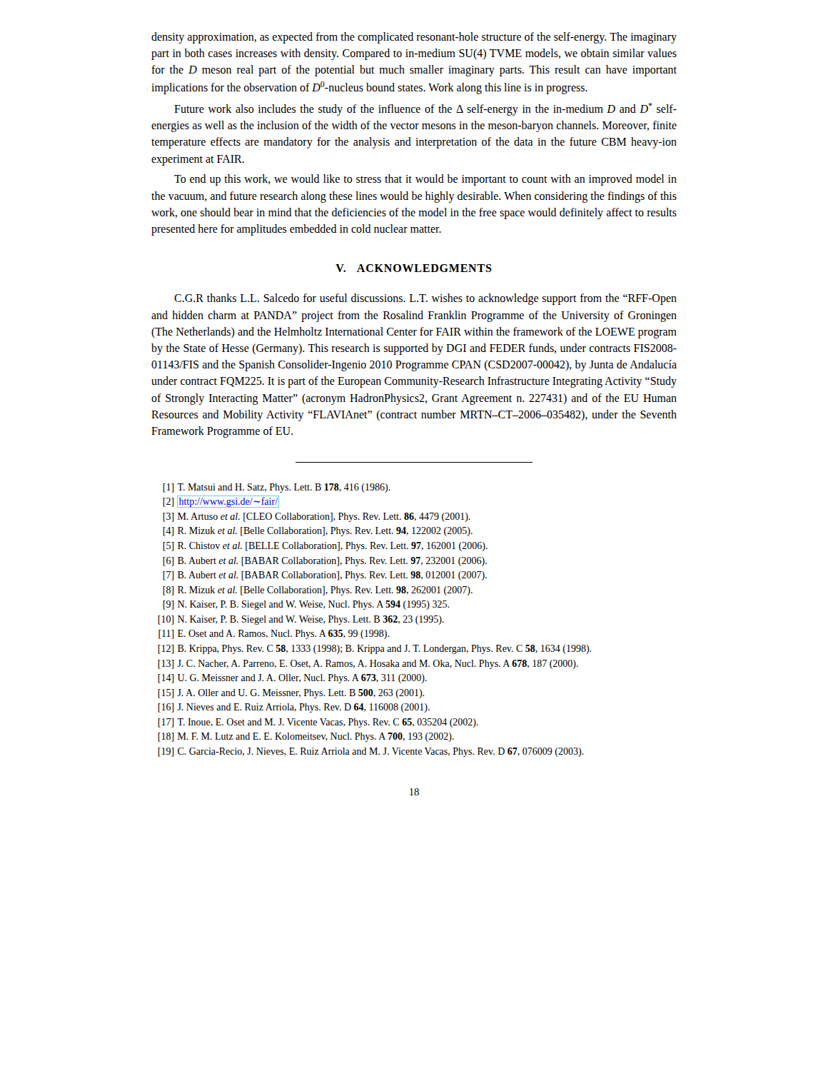density approximation, as expected from the complicated resonant-hole structure of the self-energy. The imaginary part in both cases increases with density. Compared to in-medium SU(4) TVME models, we obtain similar values for the D meson real part of the potential but much smaller imaginary parts. This result can have important implications for the observation of D0-nucleus bound states. Work along this line is in progress.
Future work also includes the study of the influence of the Δ self-energy in the in-medium D and D* self-energies as well as the inclusion of the width of the vector mesons in the meson-baryon channels. Moreover, finite temperature effects are mandatory for the analysis and interpretation of the data in the future CBM heavy-ion experiment at FAIR.
To end up this work, we would like to stress that it would be important to count with an improved model in the vacuum, and future research along these lines would be highly desirable. When considering the findings of this work, one should bear in mind that the deficiencies of the model in the free space would definitely affect to results presented here for amplitudes embedded in cold nuclear matter.
V. ACKNOWLEDGMENTS
C.G.R thanks L.L. Salcedo for useful discussions. L.T. wishes to acknowledge support from the “RFF-Open and hidden charm at PANDA” project from the Rosalind Franklin Programme of the University of Groningen (The Netherlands) and the Helmholtz International Center for FAIR within the framework of the LOEWE program by the State of Hesse (Germany). This research is supported by DGI and FEDER funds, under contracts FIS2008-01143/FIS and the Spanish Consolider-Ingenio 2010 Programme CPAN (CSD2007-00042), by Junta de Andalucía under contract FQM225. It is part of the European Community-Research Infrastructure Integrating Activity “Study of Strongly Interacting Matter” (acronym HadronPhysics2, Grant Agreement n. 227431) and of the EU Human Resources and Mobility Activity “FLAVIAnet” (contract number MRTN–CT–2006–035482), under the Seventh Framework Programme of EU.
[1] T. Matsui and H. Satz, Phys. Lett. B 178, 416 (1986).
[2] http://www.gsi.de/∼fair/
[3] M. Artuso et al. [CLEO Collaboration], Phys. Rev. Lett. 86, 4479 (2001).
[4] R. Mizuk et al. [Belle Collaboration], Phys. Rev. Lett. 94, 122002 (2005).
[5] R. Chistov et al. [BELLE Collaboration], Phys. Rev. Lett. 97, 162001 (2006).
[6] B. Aubert et al. [BABAR Collaboration], Phys. Rev. Lett. 97, 232001 (2006).
[7] B. Aubert et al. [BABAR Collaboration], Phys. Rev. Lett. 98, 012001 (2007).
[8] R. Mizuk et al. [Belle Collaboration], Phys. Rev. Lett. 98, 262001 (2007).
[9] N. Kaiser, P. B. Siegel and W. Weise, Nucl. Phys. A 594 (1995) 325.
[10] N. Kaiser, P. B. Siegel and W. Weise, Phys. Lett. B 362, 23 (1995).
[11] E. Oset and A. Ramos, Nucl. Phys. A 635, 99 (1998).
[12] B. Krippa, Phys. Rev. C 58, 1333 (1998); B. Krippa and J. T. Londergan, Phys. Rev. C 58, 1634 (1998).
[13] J. C. Nacher, A. Parreno, E. Oset, A. Ramos, A. Hosaka and M. Oka, Nucl. Phys. A 678, 187 (2000).
[14] U. G. Meissner and J. A. Oller, Nucl. Phys. A 673, 311 (2000).
[15] J. A. Oller and U. G. Meissner, Phys. Lett. B 500, 263 (2001).
[16] J. Nieves and E. Ruiz Arriola, Phys. Rev. D 64, 116008 (2001).
[17] T. Inoue, E. Oset and M. J. Vicente Vacas, Phys. Rev. C 65, 035204 (2002).
[18] M. F. M. Lutz and E. E. Kolomeitsev, Nucl. Phys. A 700, 193 (2002).
[19] C. Garcia-Recio, J. Nieves, E. Ruiz Arriola and M. J. Vicente Vacas, Phys. Rev. D 67, 076009 (2003).
18